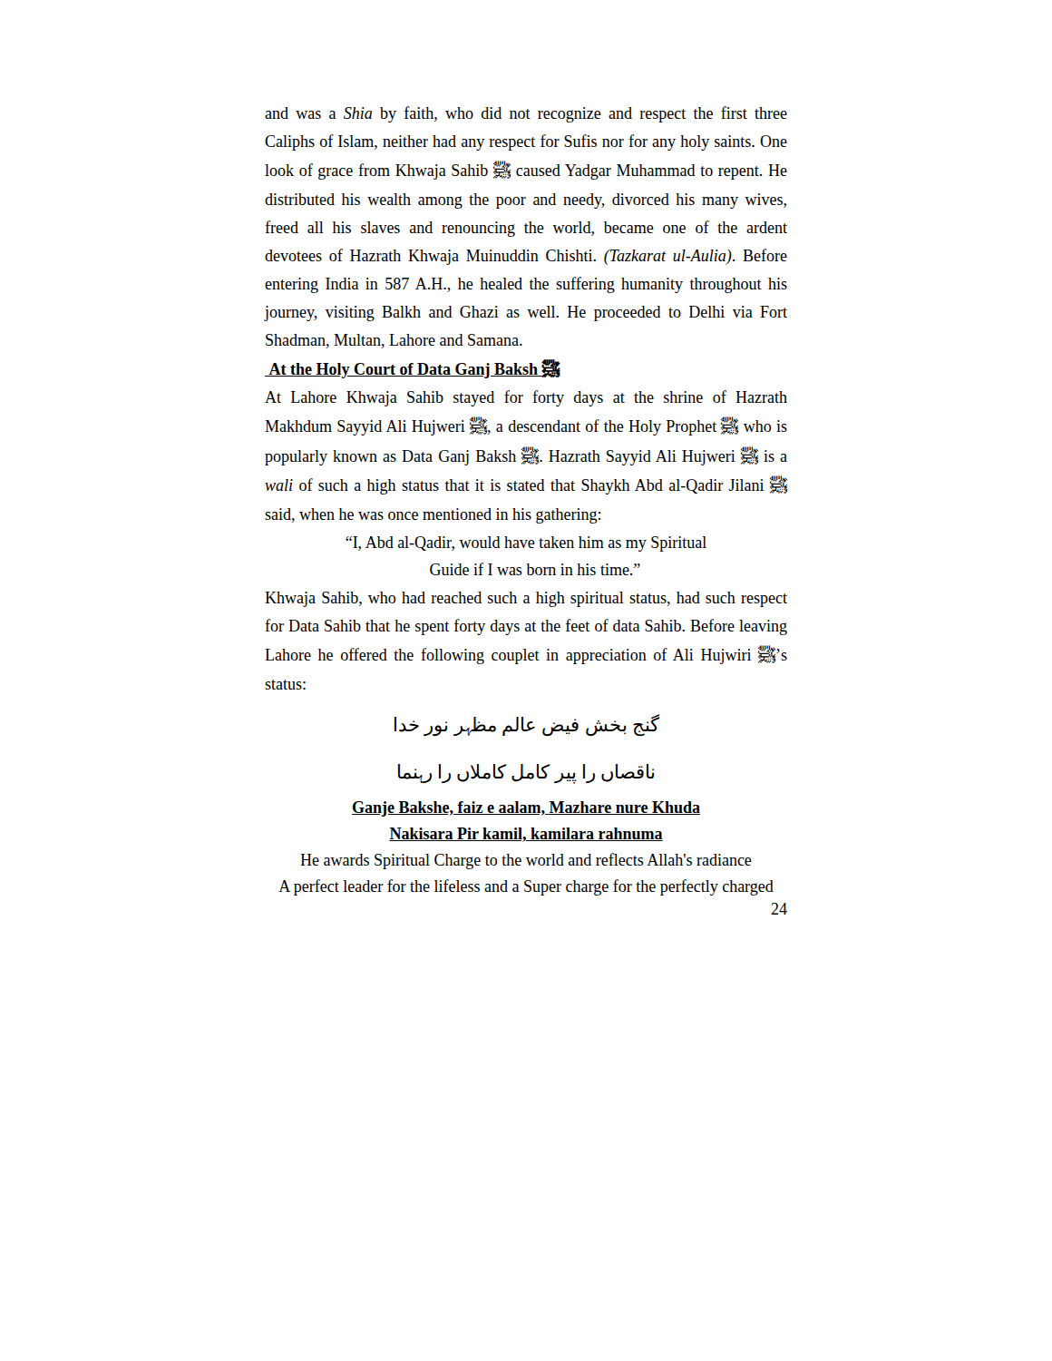and was a Shia by faith, who did not recognize and respect the first three Caliphs of Islam, neither had any respect for Sufis nor for any holy saints. One look of grace from Khwaja Sahib ﷺ caused Yadgar Muhammad to repent. He distributed his wealth among the poor and needy, divorced his many wives, freed all his slaves and renouncing the world, became one of the ardent devotees of Hazrath Khwaja Muinuddin Chishti. (Tazkarat ul-Aulia). Before entering India in 587 A.H., he healed the suffering humanity throughout his journey, visiting Balkh and Ghazi as well. He proceeded to Delhi via Fort Shadman, Multan, Lahore and Samana.
At the Holy Court of Data Ganj Baksh ﷺ
At Lahore Khwaja Sahib stayed for forty days at the shrine of Hazrath Makhdum Sayyid Ali Hujweri ﷺ, a descendant of the Holy Prophet ﷺ who is popularly known as Data Ganj Baksh ﷺ. Hazrath Sayyid Ali Hujweri ﷺ is a wali of such a high status that it is stated that Shaykh Abd al-Qadir Jilani ﷺ said, when he was once mentioned in his gathering:
“I, Abd al-Qadir, would have taken him as my SpiritualGuide if I was born in his time.”
Khwaja Sahib, who had reached such a high spiritual status, had such respect for Data Sahib that he spent forty days at the feet of data Sahib. Before leaving Lahore he offered the following couplet in appreciation of Ali Hujwiri ﷺ’s status:
گنج بخش فیض عالم مظہر نور خدا
ناقصاں را پیر کامل کاملاں را رہنما
Ganje Bakshe, faiz e aalam, Mazhare nure Khuda
Nakisara Pir kamil, kamilara rahnuma
He awards Spiritual Charge to the world and reflects Allah's radiance
A perfect leader for the lifeless and a Super charge for the perfectly charged
24